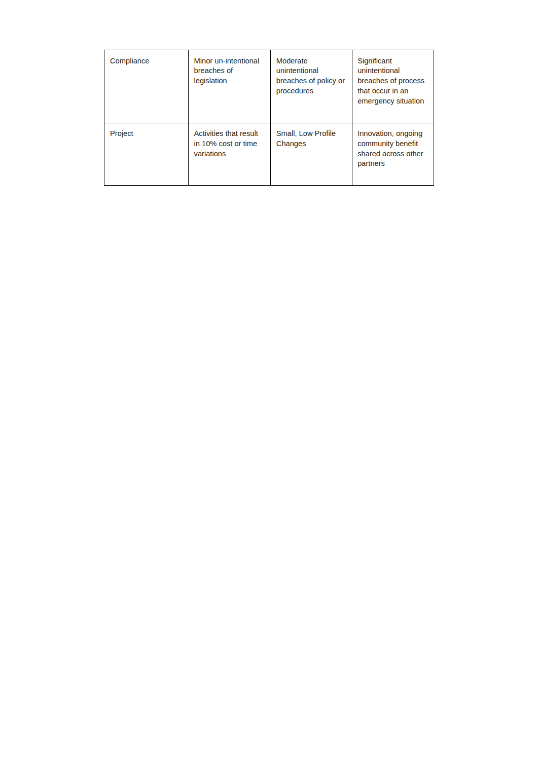| Compliance | Minor un-intentional breaches of legislation | Moderate unintentional breaches of policy or procedures | Significant unintentional breaches of process that occur in an emergency situation |
| Project | Activities that result in 10% cost or time variations | Small, Low Profile Changes | Innovation, ongoing community benefit shared across other partners |